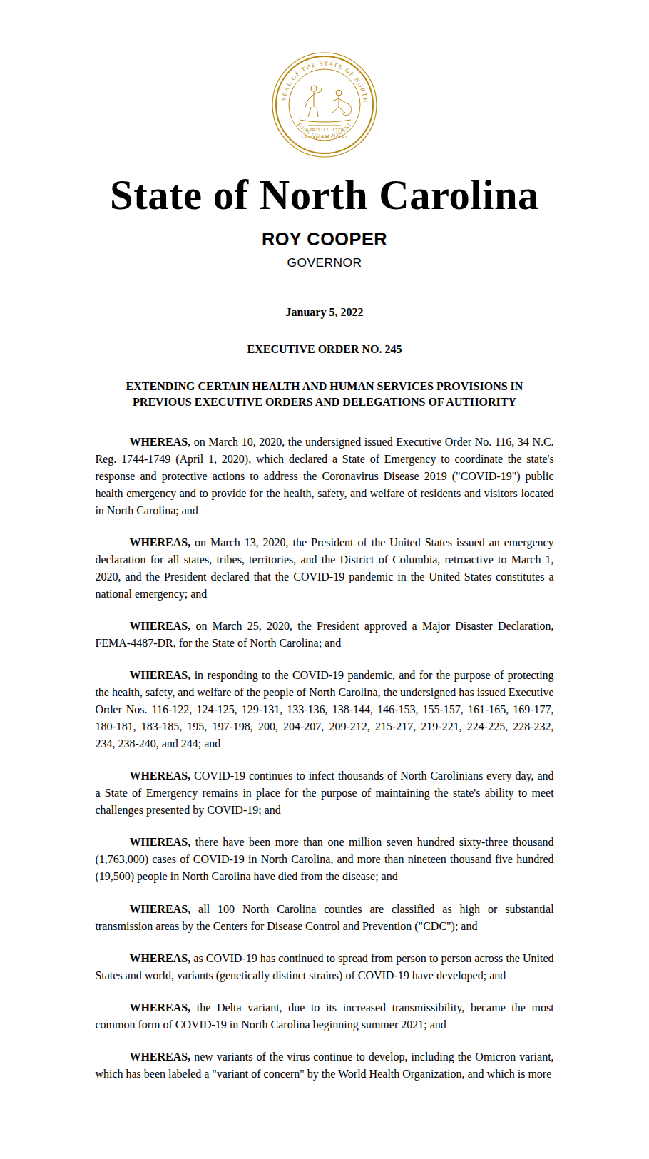THE GREAT SEAL OF THE STATE OF NORTH CAROLINA ESSE QUAM VIDERI APRIL 12, 1776 I AM QUAM VIDERI
State of North Carolina
ROY COOPER
GOVERNOR
January 5, 2022
EXECUTIVE ORDER NO. 245
EXTENDING CERTAIN HEALTH AND HUMAN SERVICES PROVISIONS IN
PREVIOUS EXECUTIVE ORDERS AND DELEGATIONS OF AUTHORITY
WHEREAS, on March 10, 2020, the undersigned issued Executive Order No. 116, 34 N.C. Reg. 1744-1749 (April 1, 2020), which declared a State of Emergency to coordinate the state's response and protective actions to address the Coronavirus Disease 2019 ("COVID-19") public health emergency and to provide for the health, safety, and welfare of residents and visitors located in North Carolina; and
WHEREAS, on March 13, 2020, the President of the United States issued an emergency declaration for all states, tribes, territories, and the District of Columbia, retroactive to March 1, 2020, and the President declared that the COVID-19 pandemic in the United States constitutes a national emergency; and
WHEREAS, on March 25, 2020, the President approved a Major Disaster Declaration, FEMA-4487-DR, for the State of North Carolina; and
WHEREAS, in responding to the COVID-19 pandemic, and for the purpose of protecting the health, safety, and welfare of the people of North Carolina, the undersigned has issued Executive Order Nos. 116-122, 124-125, 129-131, 133-136, 138-144, 146-153, 155-157, 161-165, 169-177, 180-181, 183-185, 195, 197-198, 200, 204-207, 209-212, 215-217, 219-221, 224-225, 228-232, 234, 238-240, and 244; and
WHEREAS, COVID-19 continues to infect thousands of North Carolinians every day, and a State of Emergency remains in place for the purpose of maintaining the state's ability to meet challenges presented by COVID-19; and
WHEREAS, there have been more than one million seven hundred sixty-three thousand (1,763,000) cases of COVID-19 in North Carolina, and more than nineteen thousand five hundred (19,500) people in North Carolina have died from the disease; and
WHEREAS, all 100 North Carolina counties are classified as high or substantial transmission areas by the Centers for Disease Control and Prevention ("CDC"); and
WHEREAS, as COVID-19 has continued to spread from person to person across the United States and world, variants (genetically distinct strains) of COVID-19 have developed; and
WHEREAS, the Delta variant, due to its increased transmissibility, became the most common form of COVID-19 in North Carolina beginning summer 2021; and
WHEREAS, new variants of the virus continue to develop, including the Omicron variant, which has been labeled a "variant of concern" by the World Health Organization, and which is more